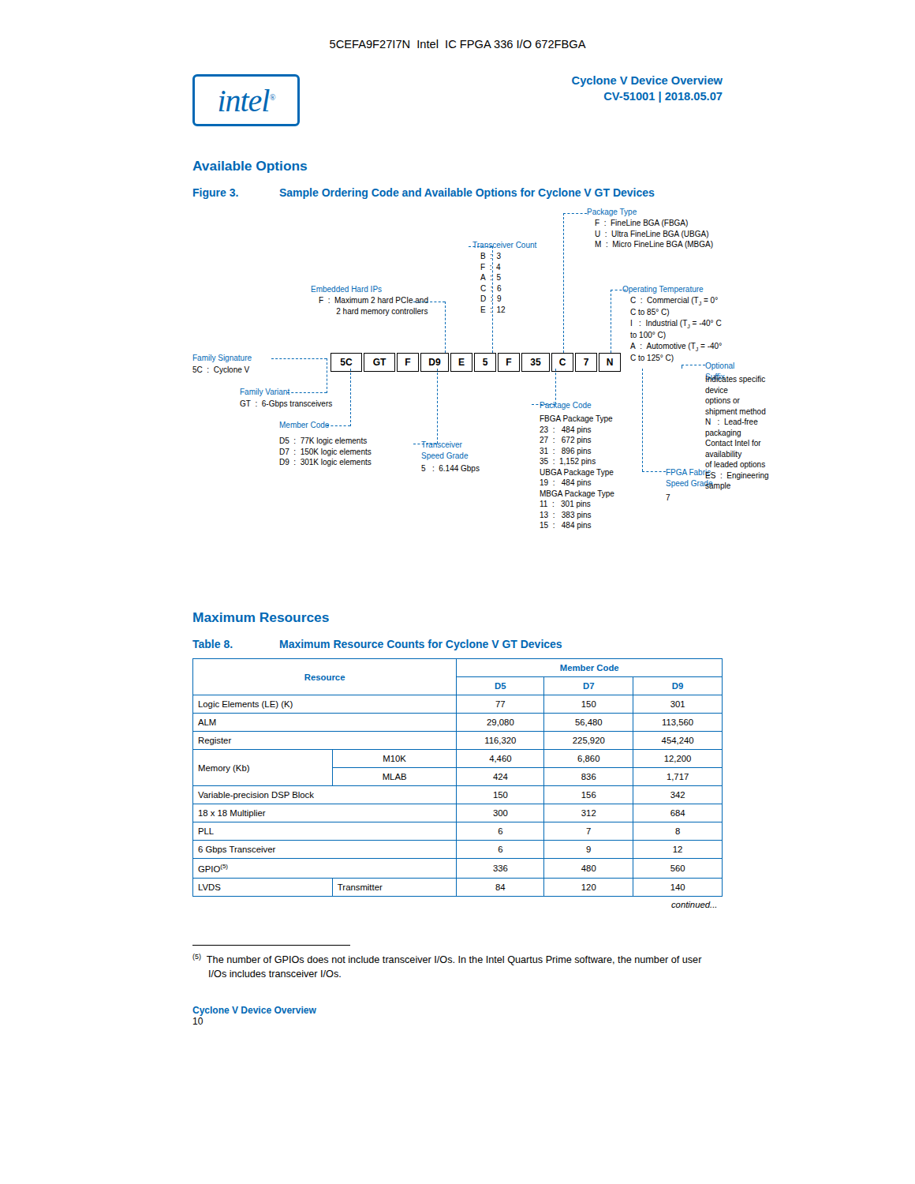5CEFA9F27I7N Intel IC FPGA 336 I/O 672FBGA
intel®
Cyclone V Device Overview
CV-51001 | 2018.05.07
Available Options
Figure 3. Sample Ordering Code and Available Options for Cyclone V GT Devices
Package Type
F : FineLine BGA (FBGA)
U : Ultra FineLine BGA (UBGA)
M : Micro FineLine BGA (MBGA)
Transceiver Count
B : 3
F : 4
A : 5
C : 6
D : 9
E : 12
Embedded Hard IPs
F : Maximum 2 hard PCIe and
2 hard memory controllers
Operating Temperature
C : Commercial (TJ = 0° C to 85° C)
I : Industrial (TJ = -40° C to 100° C)
A : Automotive (TJ = -40° C to 125° C)
5C
GT
F
D9
E
5
F
35
C
7
N
Family Signature
5C : Cyclone V
Family Variant
GT : 6-Gbps transceivers
Member Code
D5 : 77K logic elements
D7 : 150K logic elements
D9 : 301K logic elements
Transceiver
Speed Grade
5 : 6.144 Gbps
Package Code
FBGA Package Type
23 : 484 pins
27 : 672 pins
31 : 896 pins
35 : 1,152 pins
UBGA Package Type
19 : 484 pins
MBGA Package Type
11 : 301 pins
13 : 383 pins
15 : 484 pins
FPGA Fabric
Speed Grade
7
Optional Suffix
Indicates specific device
options or shipment method
N : Lead-free packaging
Contact Intel for availability
of leaded options
ES : Engineering sample
Maximum Resources
Table 8. Maximum Resource Counts for Cyclone V GT Devices
| Resource | Member Code |
| --- | --- |
| D5 | D7 | D9 |
| Logic Elements (LE) (K) | 77 | 150 | 301 |
| ALM | 29,080 | 56,480 | 113,560 |
| Register | 116,320 | 225,920 | 454,240 |
| Memory (Kb) | M10K | 4,460 | 6,860 | 12,200 |
| MLAB | 424 | 836 | 1,717 |
| Variable-precision DSP Block | 150 | 156 | 342 |
| 18 x 18 Multiplier | 300 | 312 | 684 |
| PLL | 6 | 7 | 8 |
| 6 Gbps Transceiver | 6 | 9 | 12 |
| GPIO (5) | 336 | 480 | 560 |
| LVDS | Transmitter | 84 | 120 | 140 |
| continued... |
(5) The number of GPIOs does not include transceiver I/Os. In the Intel Quartus Prime software, the number of user I/Os includes transceiver I/Os.
Cyclone V Device Overview
10